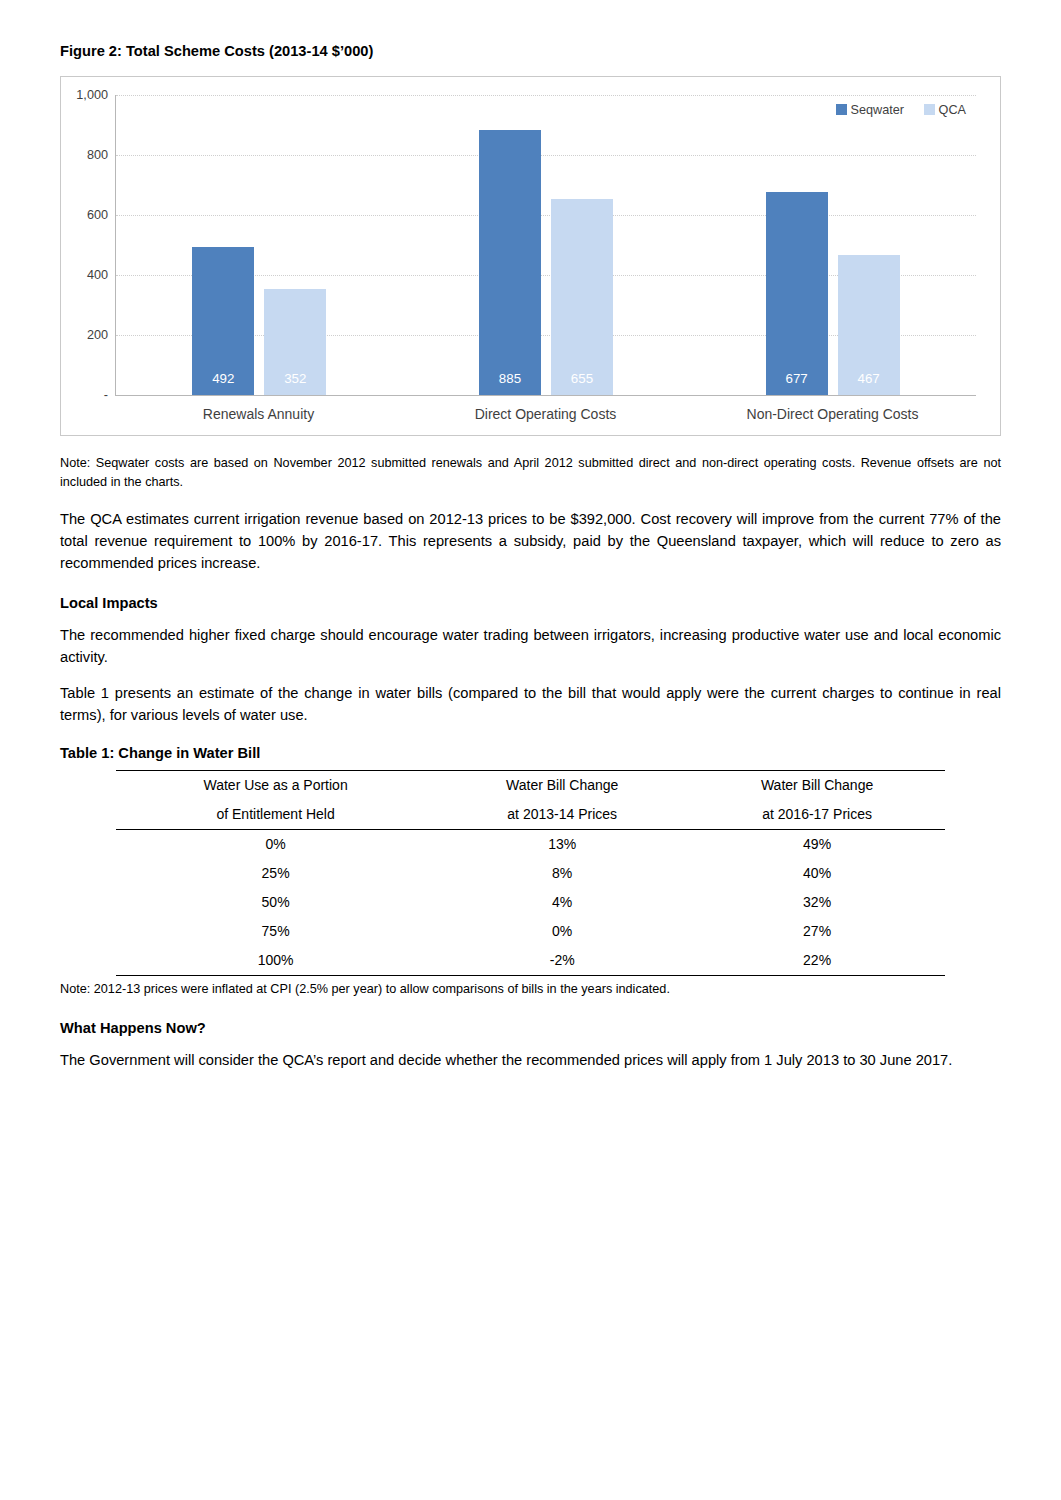Figure 2: Total Scheme Costs (2013-14 $’000)
Seqwater QCA
1,000
800
600
400
200
-
492
352
885
655
677
467
Renewals Annuity
Direct Operating Costs
Non-Direct Operating Costs
Note: Seqwater costs are based on November 2012 submitted renewals and April 2012 submitted direct and non-direct operating costs. Revenue offsets are not included in the charts.
The QCA estimates current irrigation revenue based on 2012-13 prices to be $392,000. Cost recovery will improve from the current 77% of the total revenue requirement to 100% by 2016-17. This represents a subsidy, paid by the Queensland taxpayer, which will reduce to zero as recommended prices increase.
Local Impacts
The recommended higher fixed charge should encourage water trading between irrigators, increasing productive water use and local economic activity.
Table 1 presents an estimate of the change in water bills (compared to the bill that would apply were the current charges to continue in real terms), for various levels of water use.
Table 1: Change in Water Bill
| Water Use as a Portion | Water Bill Change | Water Bill Change |
| --- | --- | --- |
| of Entitlement Held | at 2013-14 Prices | at 2016-17 Prices |
| 0% | 13% | 49% |
| 25% | 8% | 40% |
| 50% | 4% | 32% |
| 75% | 0% | 27% |
| 100% | -2% | 22% |
Note: 2012-13 prices were inflated at CPI (2.5% per year) to allow comparisons of bills in the years indicated.
What Happens Now?
The Government will consider the QCA’s report and decide whether the recommended prices will apply from 1 July 2013 to 30 June 2017.